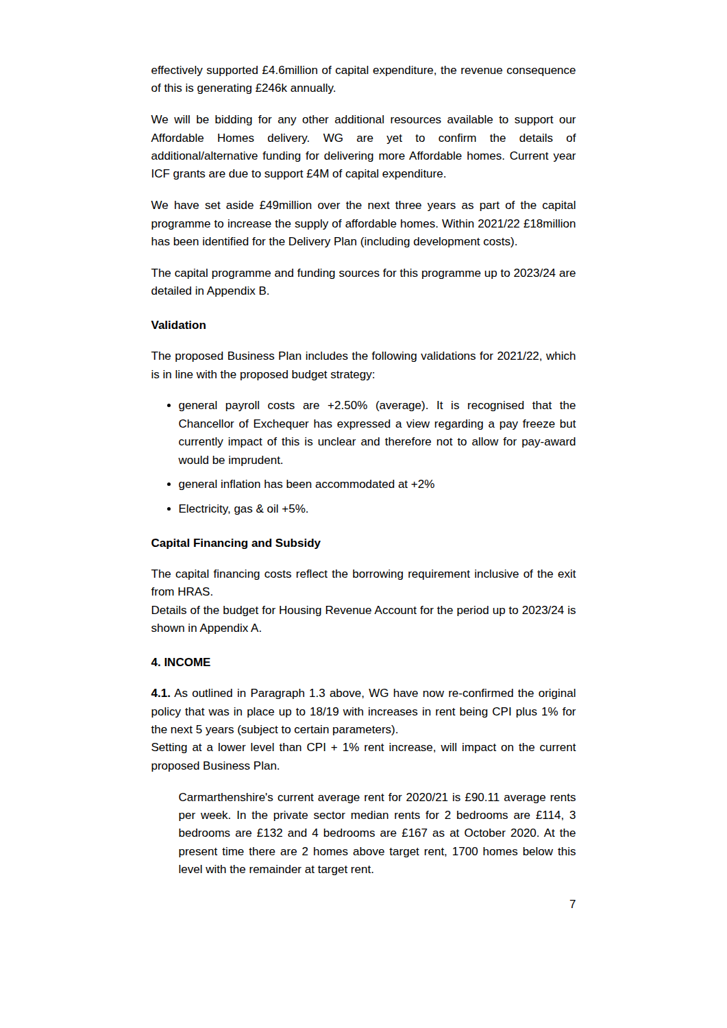effectively supported £4.6million of capital expenditure, the revenue consequence of this is generating £246k annually.
We will be bidding for any other additional resources available to support our Affordable Homes delivery. WG are yet to confirm the details of additional/alternative funding for delivering more Affordable homes. Current year ICF grants are due to support £4M of capital expenditure.
We have set aside £49million over the next three years as part of the capital programme to increase the supply of affordable homes. Within 2021/22 £18million has been identified for the Delivery Plan (including development costs).
The capital programme and funding sources for this programme up to 2023/24 are detailed in Appendix B.
Validation
The proposed Business Plan includes the following validations for 2021/22, which is in line with the proposed budget strategy:
general payroll costs are +2.50% (average). It is recognised that the Chancellor of Exchequer has expressed a view regarding a pay freeze but currently impact of this is unclear and therefore not to allow for pay-award would be imprudent.
general inflation has been accommodated at +2%
Electricity, gas & oil +5%.
Capital Financing and Subsidy
The capital financing costs reflect the borrowing requirement inclusive of the exit from HRAS.
Details of the budget for Housing Revenue Account for the period up to 2023/24 is shown in Appendix A.
4. INCOME
4.1. As outlined in Paragraph 1.3 above, WG have now re-confirmed the original policy that was in place up to 18/19 with increases in rent being CPI plus 1% for the next 5 years (subject to certain parameters).
Setting at a lower level than CPI + 1% rent increase, will impact on the current proposed Business Plan.
Carmarthenshire's current average rent for 2020/21 is £90.11 average rents per week. In the private sector median rents for 2 bedrooms are £114, 3 bedrooms are £132 and 4 bedrooms are £167 as at October 2020. At the present time there are 2 homes above target rent, 1700 homes below this level with the remainder at target rent.
7